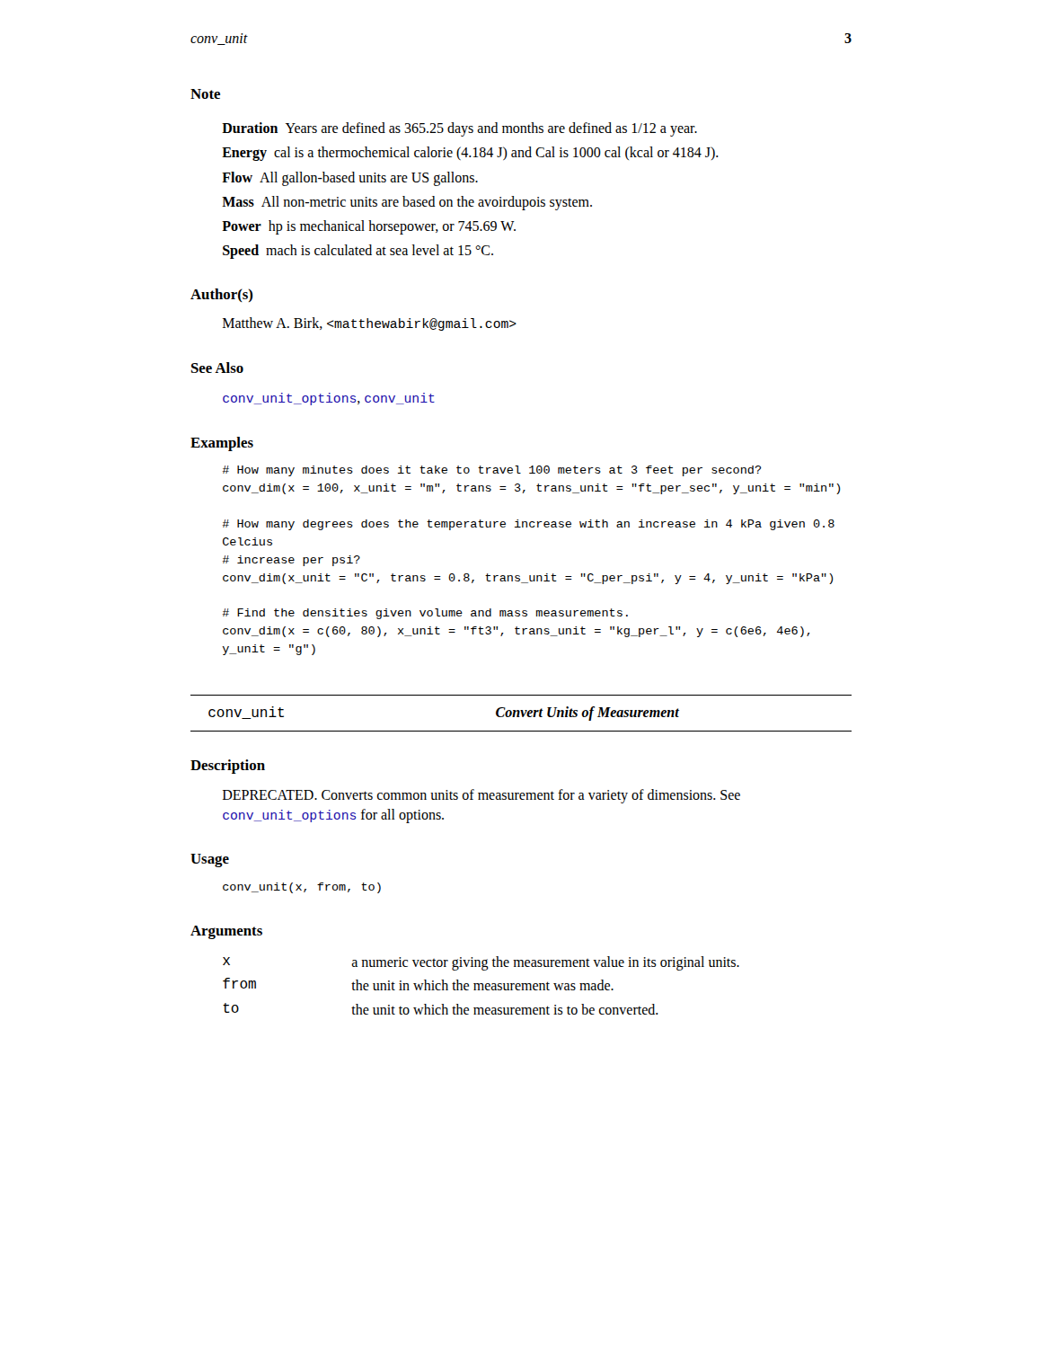conv_unit 3
Note
Duration
Years are defined as 365.25 days and months are defined as 1/12 a year.
Energy
cal is a thermochemical calorie (4.184 J) and Cal is 1000 cal (kcal or 4184 J).
Flow
All gallon-based units are US gallons.
Mass
All non-metric units are based on the avoirdupois system.
Power
hp is mechanical horsepower, or 745.69 W.
Speed
mach is calculated at sea level at 15 °C.
Author(s)
Matthew A. Birk, <matthewabirk@gmail.com>
See Also
conv_unit_options, conv_unit
Examples
# How many minutes does it take to travel 100 meters at 3 feet per second?
conv_dim(x = 100, x_unit = "m", trans = 3, trans_unit = "ft_per_sec", y_unit = "min")

# How many degrees does the temperature increase with an increase in 4 kPa given 0.8 Celcius
# increase per psi?
conv_dim(x_unit = "C", trans = 0.8, trans_unit = "C_per_psi", y = 4, y_unit = "kPa")

# Find the densities given volume and mass measurements.
conv_dim(x = c(60, 80), x_unit = "ft3", trans_unit = "kg_per_l", y = c(6e6, 4e6), y_unit = "g")
conv_unit Convert Units of Measurement
Description
DEPRECATED. Converts common units of measurement for a variety of dimensions. See conv_unit_options for all options.
Usage
conv_unit(x, from, to)
Arguments
| x | a numeric vector giving the measurement value in its original units. |
| from | the unit in which the measurement was made. |
| to | the unit to which the measurement is to be converted. |